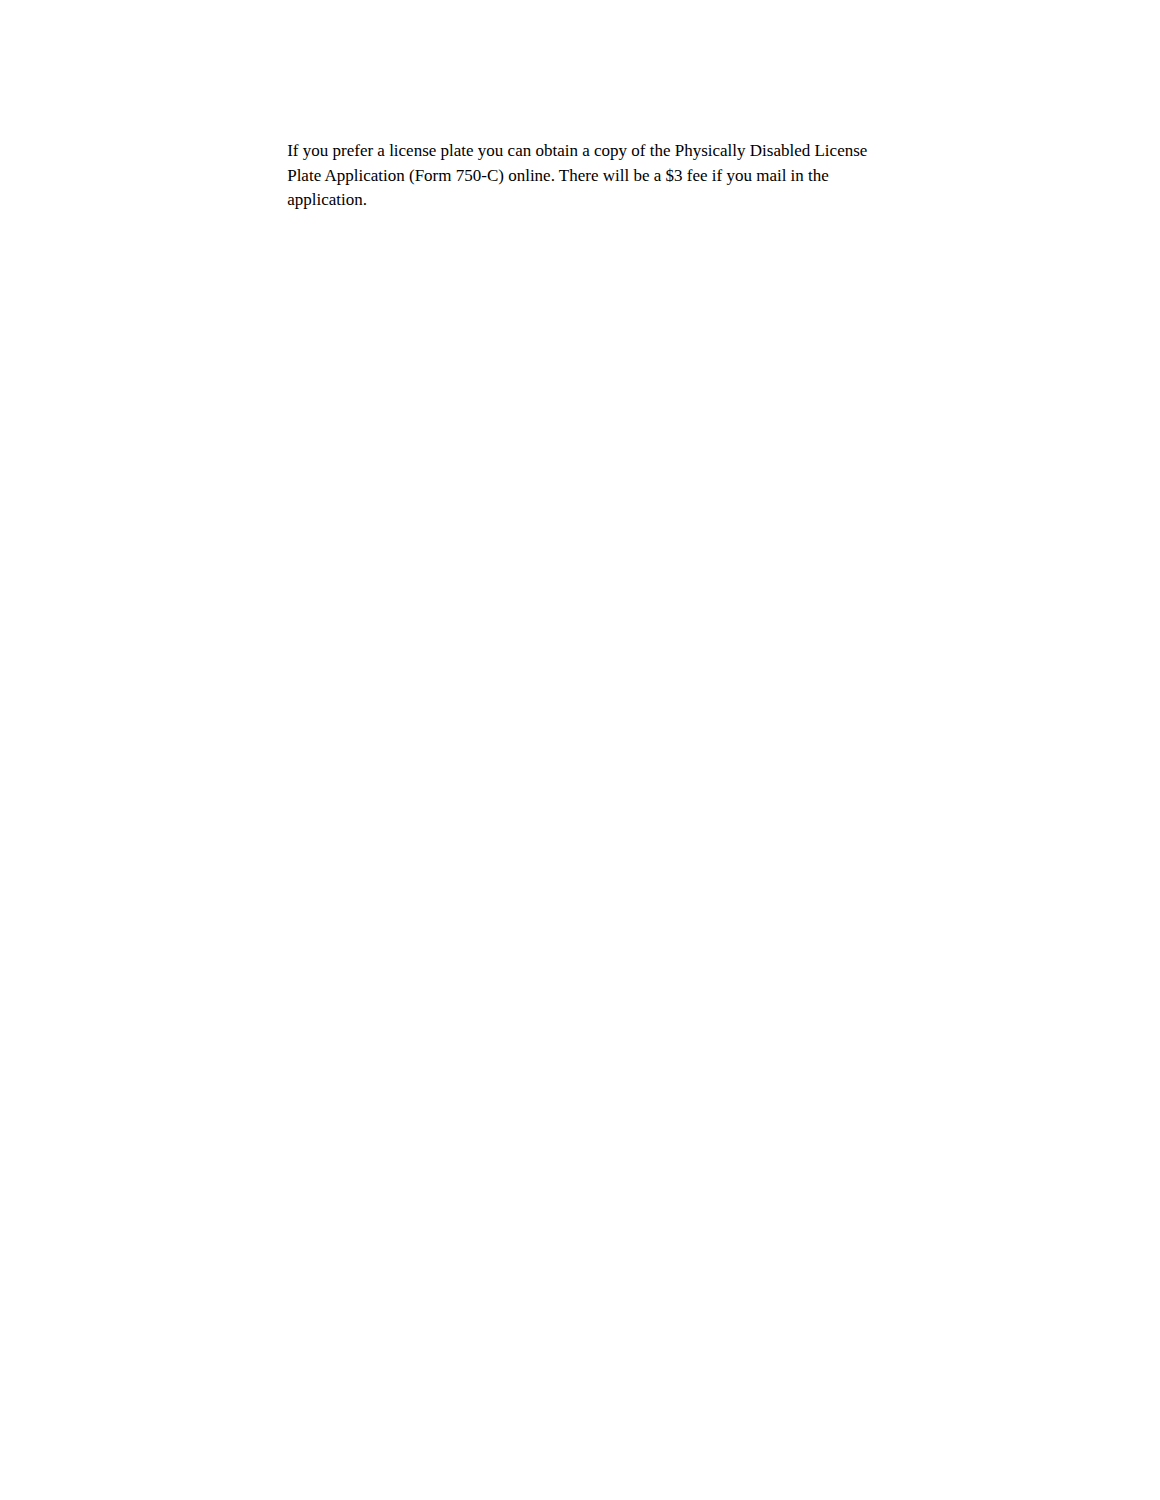If you prefer a license plate you can obtain a copy of the Physically Disabled License Plate Application (Form 750-C) online. There will be a $3 fee if you mail in the application.